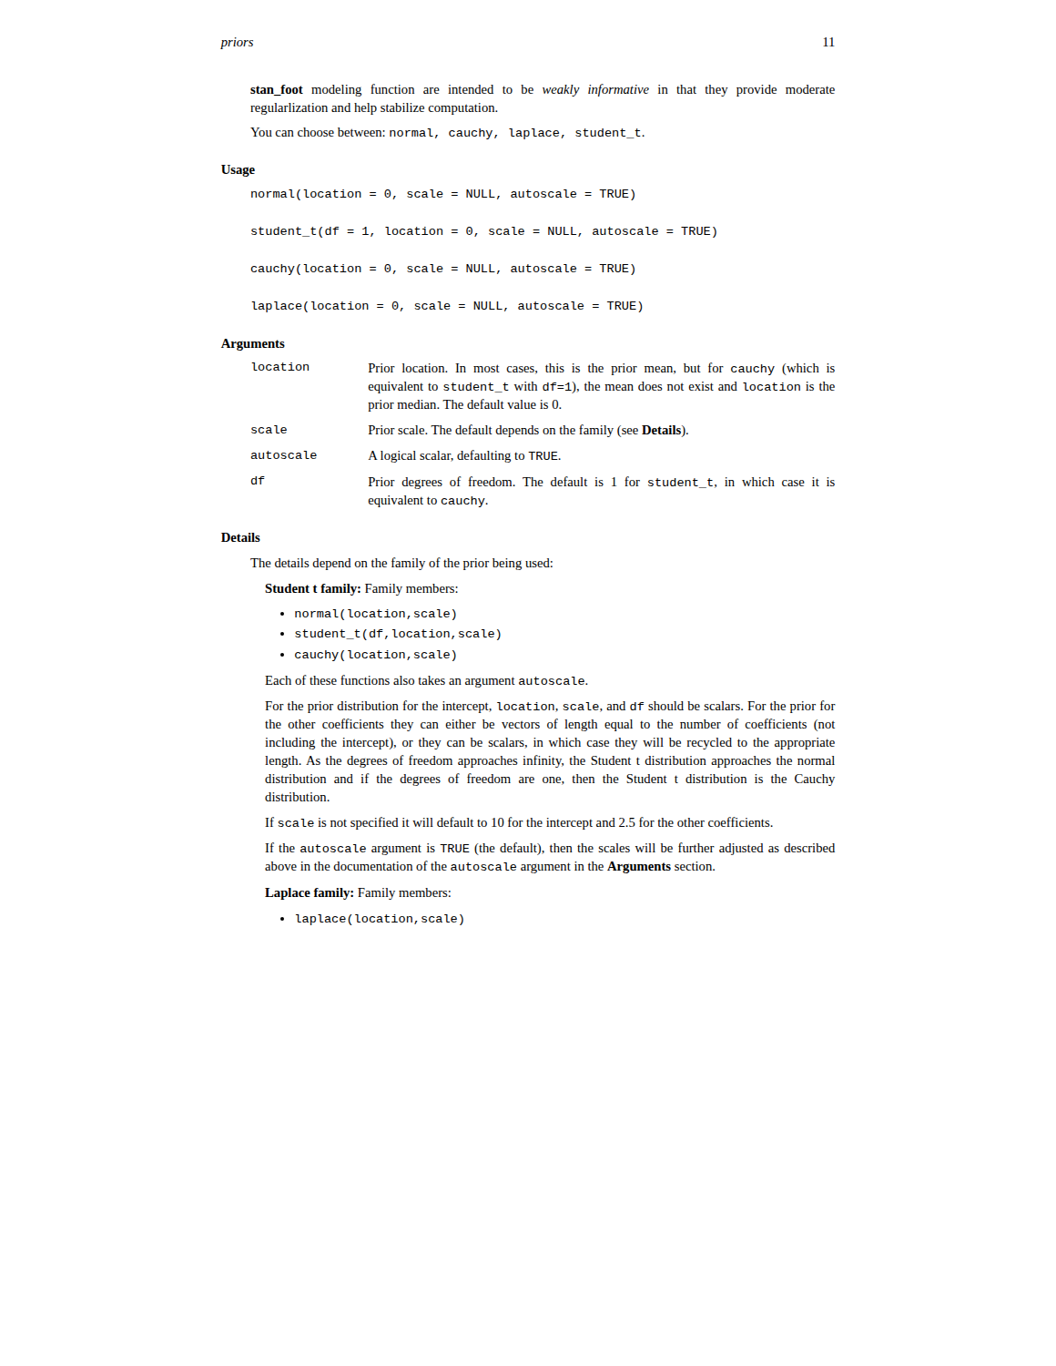priors 11
stan_foot modeling function are intended to be weakly informative in that they provide moderate regularlization and help stabilize computation.
You can choose between: normal, cauchy, laplace, student_t.
Usage
normal(location = 0, scale = NULL, autoscale = TRUE)

student_t(df = 1, location = 0, scale = NULL, autoscale = TRUE)

cauchy(location = 0, scale = NULL, autoscale = TRUE)

laplace(location = 0, scale = NULL, autoscale = TRUE)
Arguments
location
Prior location. In most cases, this is the prior mean, but for cauchy (which is equivalent to student_t with df=1), the mean does not exist and location is the prior median. The default value is 0.
scale
Prior scale. The default depends on the family (see Details).
autoscale
A logical scalar, defaulting to TRUE.
df
Prior degrees of freedom. The default is 1 for student_t, in which case it is equivalent to cauchy.
Details
The details depend on the family of the prior being used:
Student t family: Family members:
normal(location,scale)
student_t(df,location,scale)
cauchy(location,scale)
Each of these functions also takes an argument autoscale.
For the prior distribution for the intercept, location, scale, and df should be scalars. For the prior for the other coefficients they can either be vectors of length equal to the number of coefficients (not including the intercept), or they can be scalars, in which case they will be recycled to the appropriate length. As the degrees of freedom approaches infinity, the Student t distribution approaches the normal distribution and if the degrees of freedom are one, then the Student t distribution is the Cauchy distribution.
If scale is not specified it will default to 10 for the intercept and 2.5 for the other coefficients.
If the autoscale argument is TRUE (the default), then the scales will be further adjusted as described above in the documentation of the autoscale argument in the Arguments section.
Laplace family: Family members:
laplace(location,scale)